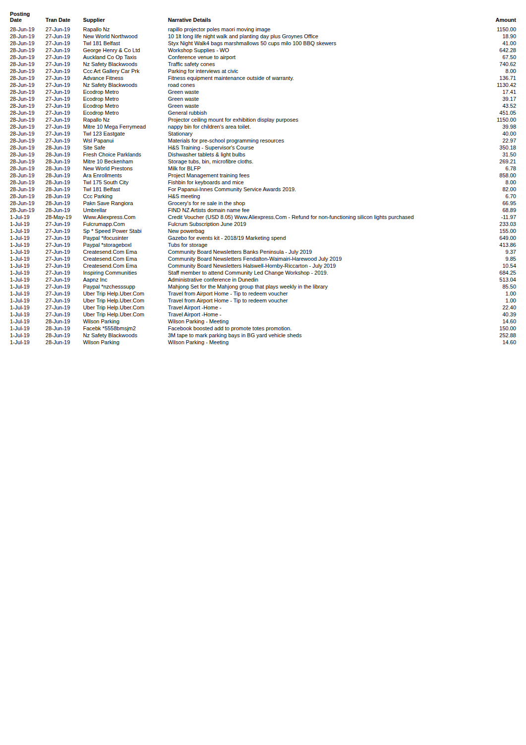| Posting Date | Tran Date | Supplier | Narrative Details | Amount |
| --- | --- | --- | --- | --- |
| 28-Jun-19 | 27-Jun-19 | Rapallo Nz | rapillo projector poles maori moving image | 1150.00 |
| 28-Jun-19 | 27-Jun-19 | New World Northwood | 10 1lt long life night walk and planting day plus Groynes Office | 18.90 |
| 28-Jun-19 | 27-Jun-19 | Twl 181 Belfast | Styx Night Walk4 bags marshmallows 50 cups milo 100 BBQ skewers | 41.00 |
| 28-Jun-19 | 27-Jun-19 | George Henry & Co Ltd | Workshop Supplies - WO | 642.28 |
| 28-Jun-19 | 27-Jun-19 | Auckland Co Op Taxis | Conference venue to airport | 67.50 |
| 28-Jun-19 | 27-Jun-19 | Nz Safety Blackwoods | Traffic safety cones | 740.62 |
| 28-Jun-19 | 27-Jun-19 | Ccc Art Gallery Car Prk | Parking for interviews at civic | 8.00 |
| 28-Jun-19 | 27-Jun-19 | Advance Fitness | Fitness equipment maintenance outside of warranty. | 136.71 |
| 28-Jun-19 | 27-Jun-19 | Nz Safety Blackwoods | road cones | 1130.42 |
| 28-Jun-19 | 27-Jun-19 | Ecodrop Metro | Green waste | 17.41 |
| 28-Jun-19 | 27-Jun-19 | Ecodrop Metro | Green waste | 39.17 |
| 28-Jun-19 | 27-Jun-19 | Ecodrop Metro | Green waste | 43.52 |
| 28-Jun-19 | 27-Jun-19 | Ecodrop Metro | General rubbish | 451.05 |
| 28-Jun-19 | 27-Jun-19 | Rapallo Nz | Projector ceiling mount for exhibition display purposes | 1150.00 |
| 28-Jun-19 | 27-Jun-19 | Mitre 10 Mega Ferrymead | nappy bin for children's area toilet. | 39.98 |
| 28-Jun-19 | 27-Jun-19 | Twl 123 Eastgate | Stationary | 40.00 |
| 28-Jun-19 | 27-Jun-19 | Wsl Papanui | Materials for pre-school programming resources | 22.97 |
| 28-Jun-19 | 28-Jun-19 | Site Safe | H&S Training - Supervisor's Course | 350.18 |
| 28-Jun-19 | 28-Jun-19 | Fresh Choice Parklands | Dishwasher tablets & light bulbs | 31.50 |
| 28-Jun-19 | 28-Jun-19 | Mitre 10 Beckenham | Storage tubs, bin, microfibre cloths. | 269.21 |
| 28-Jun-19 | 28-Jun-19 | New World Prestons | Milk for BLFP | 6.78 |
| 28-Jun-19 | 28-Jun-19 | Ara Enrollments | Project Management training fees | 858.00 |
| 28-Jun-19 | 28-Jun-19 | Twl 175 South City | Fishbin for keyboards and mice | 8.00 |
| 28-Jun-19 | 28-Jun-19 | Twl 181 Belfast | For Papanui-Innes Community Service Awards 2019. | 82.00 |
| 28-Jun-19 | 28-Jun-19 | Ccc Parking | H&S meeting | 6.70 |
| 28-Jun-19 | 28-Jun-19 | Pakn Save Rangiora | Grocery's for re sale in the shop | 66.95 |
| 28-Jun-19 | 28-Jun-19 | Umbrellar | FIND NZ Artists domain name fee | 68.89 |
| 1-Jul-19 | 28-May-19 | Www.Aliexpress.Com | Credit Voucher (USD 8.05) Www.Aliexpress.Com - Refund for non-functioning silicon lights purchased | -11.97 |
| 1-Jul-19 | 27-Jun-19 | Fulcrumapp.Com | Fulcrum Subscription June 2019 | 233.03 |
| 1-Jul-19 | 27-Jun-19 | Sp * Speed Power Stabi | New powerbag | 155.00 |
| 1-Jul-19 | 27-Jun-19 | Paypal *ifocusinter | Gazebo for events kit - 2018/19 Marketing spend | 649.00 |
| 1-Jul-19 | 27-Jun-19 | Paypal *storageboxl | Tubs for storage | 413.86 |
| 1-Jul-19 | 27-Jun-19 | Createsend.Com Ema | Community Board Newsletters Banks Peninsula - July 2019 | 9.37 |
| 1-Jul-19 | 27-Jun-19 | Createsend.Com Ema | Community Board Newsletters Fendalton-Waimairi-Harewood July 2019 | 9.85 |
| 1-Jul-19 | 27-Jun-19 | Createsend.Com Ema | Community Board Newsletters Halswell-Hornby-Riccarton - July 2019 | 10.54 |
| 1-Jul-19 | 27-Jun-19 | Inspiring Communities | Staff member to attend Community Led Change Workshop - 2019. | 684.25 |
| 1-Jul-19 | 27-Jun-19 | Aapnz Inc | Administrative conference in Dunedin | 513.04 |
| 1-Jul-19 | 27-Jun-19 | Paypal *nzchesssupp | Mahjong Set for the Mahjong group that plays weekly in the library | 85.50 |
| 1-Jul-19 | 27-Jun-19 | Uber Trip Help.Uber.Com | Travel from Airport Home - Tip to redeem voucher | 1.00 |
| 1-Jul-19 | 27-Jun-19 | Uber Trip Help.Uber.Com | Travel from Airport Home - Tip to redeem voucher | 1.00 |
| 1-Jul-19 | 27-Jun-19 | Uber Trip Help.Uber.Com | Travel Airport -Home - | 22.40 |
| 1-Jul-19 | 27-Jun-19 | Uber Trip Help.Uber.Com | Travel Airport -Home - | 40.39 |
| 1-Jul-19 | 28-Jun-19 | Wilson Parking | Wilson Parking - Meeting | 14.60 |
| 1-Jul-19 | 28-Jun-19 | Facebk *5558bmsjm2 | Facebook boosted add to promote totes promotion. | 150.00 |
| 1-Jul-19 | 28-Jun-19 | Nz Safety Blackwoods | 3M tape to mark parking bays in BG yard vehicle sheds | 252.88 |
| 1-Jul-19 | 28-Jun-19 | Wilson Parking | Wilson Parking - Meeting | 14.60 |